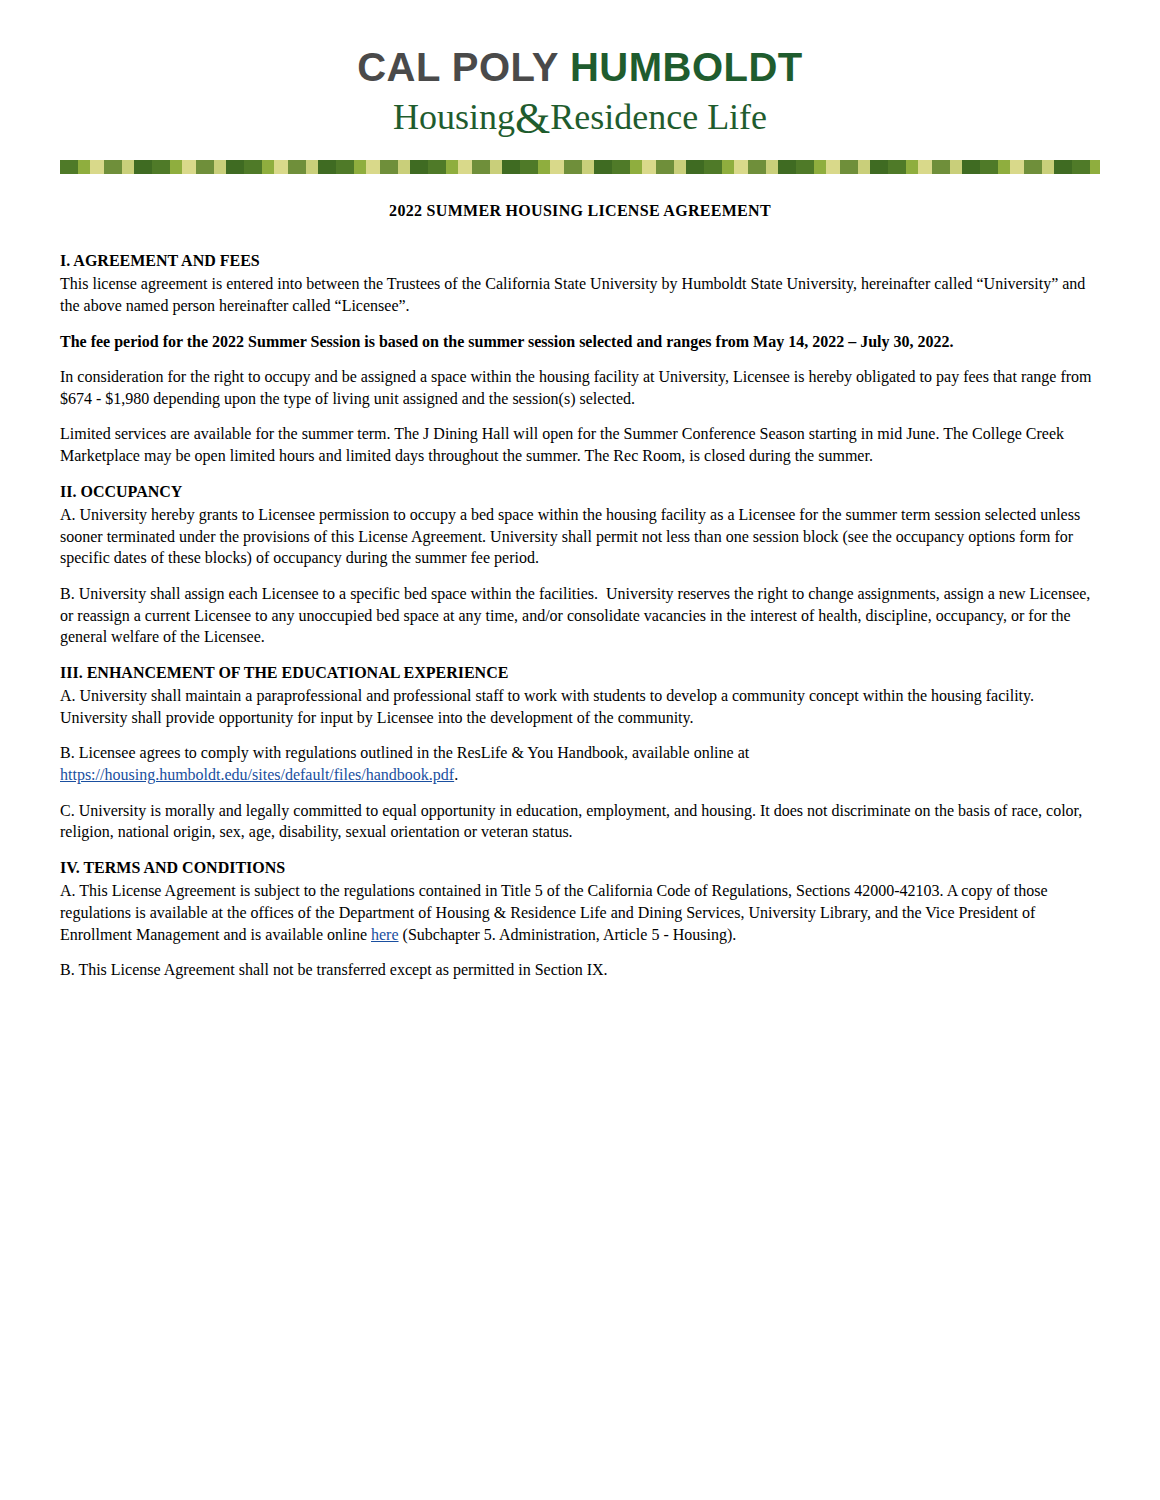CAL POLY HUMBOLDT
Housing&Residence Life
2022 SUMMER HOUSING LICENSE AGREEMENT
I. AGREEMENT AND FEES
This license agreement is entered into between the Trustees of the California State University by Humboldt State University, hereinafter called “University” and the above named person hereinafter called “Licensee”.
The fee period for the 2022 Summer Session is based on the summer session selected and ranges from May 14, 2022 – July 30, 2022.
In consideration for the right to occupy and be assigned a space within the housing facility at University, Licensee is hereby obligated to pay fees that range from $674 - $1,980 depending upon the type of living unit assigned and the session(s) selected.
Limited services are available for the summer term. The J Dining Hall will open for the Summer Conference Season starting in mid June. The College Creek Marketplace may be open limited hours and limited days throughout the summer. The Rec Room, is closed during the summer.
II. OCCUPANCY
A. University hereby grants to Licensee permission to occupy a bed space within the housing facility as a Licensee for the summer term session selected unless sooner terminated under the provisions of this License Agreement. University shall permit not less than one session block (see the occupancy options form for specific dates of these blocks) of occupancy during the summer fee period.
B. University shall assign each Licensee to a specific bed space within the facilities. University reserves the right to change assignments, assign a new Licensee, or reassign a current Licensee to any unoccupied bed space at any time, and/or consolidate vacancies in the interest of health, discipline, occupancy, or for the general welfare of the Licensee.
III. ENHANCEMENT OF THE EDUCATIONAL EXPERIENCE
A. University shall maintain a paraprofessional and professional staff to work with students to develop a community concept within the housing facility. University shall provide opportunity for input by Licensee into the development of the community.
B. Licensee agrees to comply with regulations outlined in the ResLife & You Handbook, available online at https://housing.humboldt.edu/sites/default/files/handbook.pdf.
C. University is morally and legally committed to equal opportunity in education, employment, and housing. It does not discriminate on the basis of race, color, religion, national origin, sex, age, disability, sexual orientation or veteran status.
IV. TERMS AND CONDITIONS
A. This License Agreement is subject to the regulations contained in Title 5 of the California Code of Regulations, Sections 42000-42103. A copy of those regulations is available at the offices of the Department of Housing & Residence Life and Dining Services, University Library, and the Vice President of Enrollment Management and is available online here (Subchapter 5. Administration, Article 5 - Housing).
B. This License Agreement shall not be transferred except as permitted in Section IX.